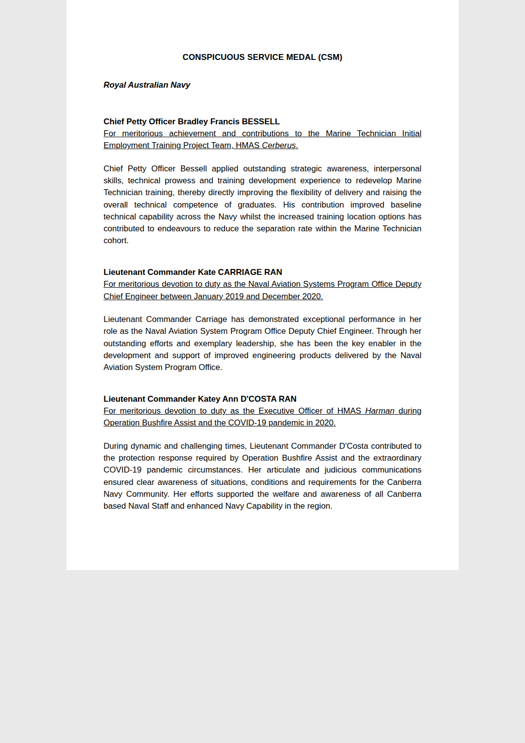CONSPICUOUS SERVICE MEDAL (CSM)
Royal Australian Navy
Chief Petty Officer Bradley Francis BESSELL
For meritorious achievement and contributions to the Marine Technician Initial Employment Training Project Team, HMAS Cerberus.
Chief Petty Officer Bessell applied outstanding strategic awareness, interpersonal skills, technical prowess and training development experience to redevelop Marine Technician training, thereby directly improving the flexibility of delivery and raising the overall technical competence of graduates. His contribution improved baseline technical capability across the Navy whilst the increased training location options has contributed to endeavours to reduce the separation rate within the Marine Technician cohort.
Lieutenant Commander Kate CARRIAGE RAN
For meritorious devotion to duty as the Naval Aviation Systems Program Office Deputy Chief Engineer between January 2019 and December 2020.
Lieutenant Commander Carriage has demonstrated exceptional performance in her role as the Naval Aviation System Program Office Deputy Chief Engineer. Through her outstanding efforts and exemplary leadership, she has been the key enabler in the development and support of improved engineering products delivered by the Naval Aviation System Program Office.
Lieutenant Commander Katey Ann D'COSTA RAN
For meritorious devotion to duty as the Executive Officer of HMAS Harman during Operation Bushfire Assist and the COVID-19 pandemic in 2020.
During dynamic and challenging times, Lieutenant Commander D'Costa contributed to the protection response required by Operation Bushfire Assist and the extraordinary COVID-19 pandemic circumstances. Her articulate and judicious communications ensured clear awareness of situations, conditions and requirements for the Canberra Navy Community. Her efforts supported the welfare and awareness of all Canberra based Naval Staff and enhanced Navy Capability in the region.